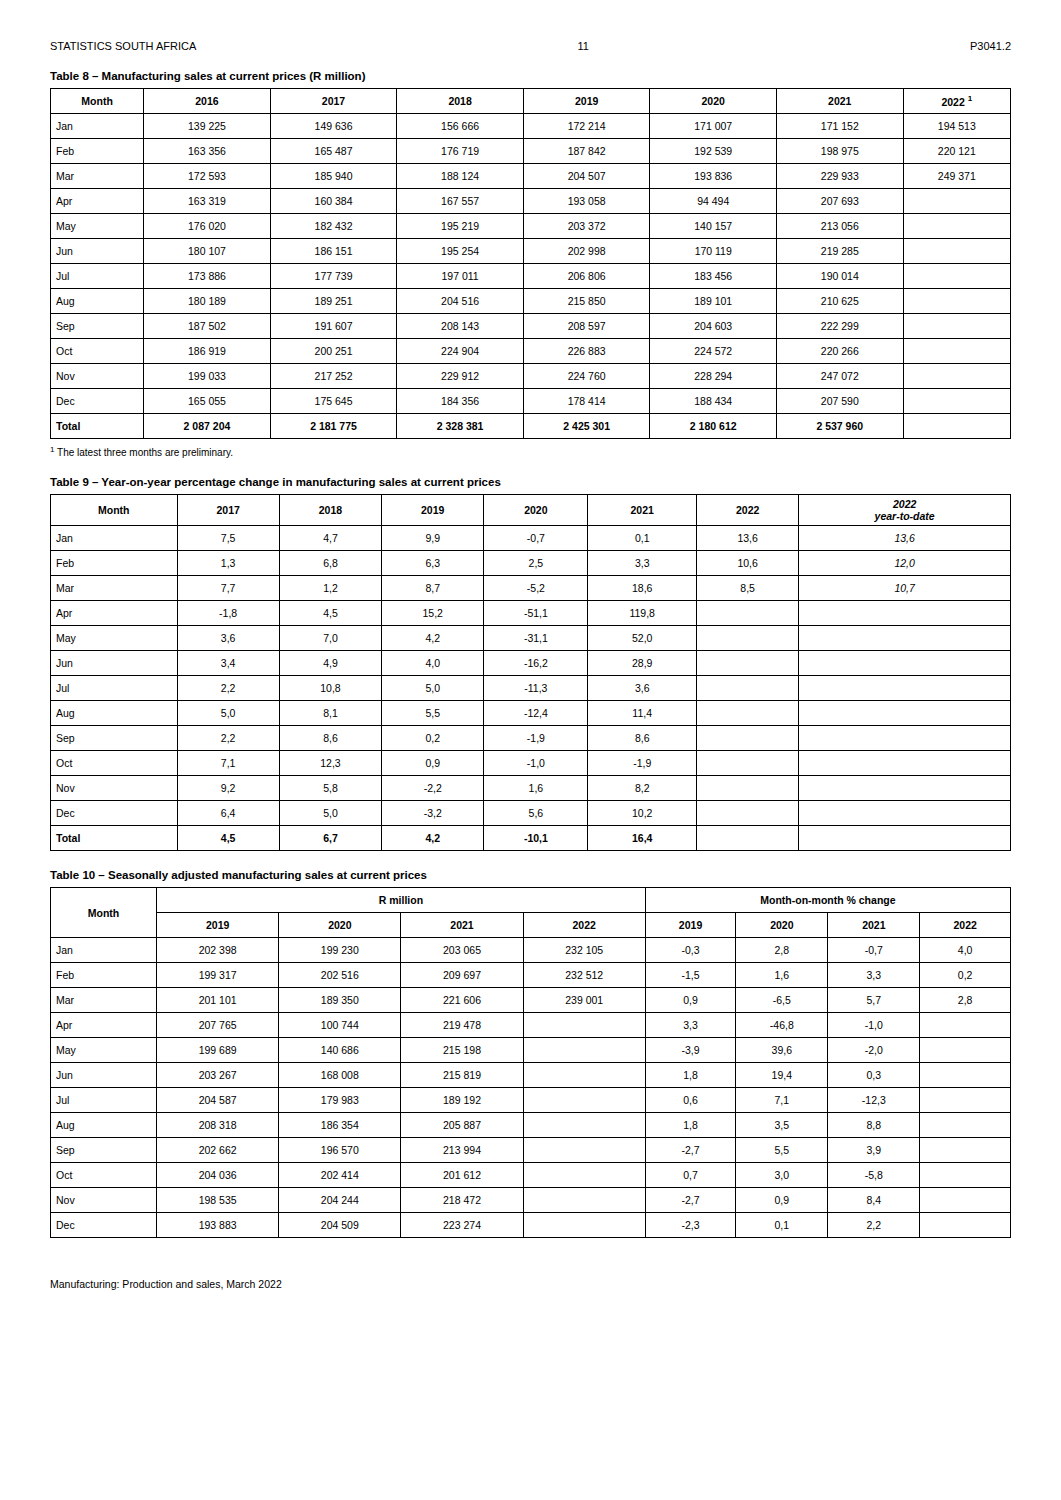STATISTICS SOUTH AFRICA
11
P3041.2
Table 8 – Manufacturing sales at current prices (R million)
| Month | 2016 | 2017 | 2018 | 2019 | 2020 | 2021 | 2022 1 |
| --- | --- | --- | --- | --- | --- | --- | --- |
| Jan | 139 225 | 149 636 | 156 666 | 172 214 | 171 007 | 171 152 | 194 513 |
| Feb | 163 356 | 165 487 | 176 719 | 187 842 | 192 539 | 198 975 | 220 121 |
| Mar | 172 593 | 185 940 | 188 124 | 204 507 | 193 836 | 229 933 | 249 371 |
| Apr | 163 319 | 160 384 | 167 557 | 193 058 | 94 494 | 207 693 | |
| May | 176 020 | 182 432 | 195 219 | 203 372 | 140 157 | 213 056 | |
| Jun | 180 107 | 186 151 | 195 254 | 202 998 | 170 119 | 219 285 | |
| Jul | 173 886 | 177 739 | 197 011 | 206 806 | 183 456 | 190 014 | |
| Aug | 180 189 | 189 251 | 204 516 | 215 850 | 189 101 | 210 625 | |
| Sep | 187 502 | 191 607 | 208 143 | 208 597 | 204 603 | 222 299 | |
| Oct | 186 919 | 200 251 | 224 904 | 226 883 | 224 572 | 220 266 | |
| Nov | 199 033 | 217 252 | 229 912 | 224 760 | 228 294 | 247 072 | |
| Dec | 165 055 | 175 645 | 184 356 | 178 414 | 188 434 | 207 590 | |
| Total | 2 087 204 | 2 181 775 | 2 328 381 | 2 425 301 | 2 180 612 | 2 537 960 | |
1 The latest three months are preliminary.
Table 9 – Year-on-year percentage change in manufacturing sales at current prices
| Month | 2017 | 2018 | 2019 | 2020 | 2021 | 2022 | 2022 year-to-date |
| --- | --- | --- | --- | --- | --- | --- | --- |
| Jan | 7,5 | 4,7 | 9,9 | -0,7 | 0,1 | 13,6 | 13,6 |
| Feb | 1,3 | 6,8 | 6,3 | 2,5 | 3,3 | 10,6 | 12,0 |
| Mar | 7,7 | 1,2 | 8,7 | -5,2 | 18,6 | 8,5 | 10,7 |
| Apr | -1,8 | 4,5 | 15,2 | -51,1 | 119,8 | | |
| May | 3,6 | 7,0 | 4,2 | -31,1 | 52,0 | | |
| Jun | 3,4 | 4,9 | 4,0 | -16,2 | 28,9 | | |
| Jul | 2,2 | 10,8 | 5,0 | -11,3 | 3,6 | | |
| Aug | 5,0 | 8,1 | 5,5 | -12,4 | 11,4 | | |
| Sep | 2,2 | 8,6 | 0,2 | -1,9 | 8,6 | | |
| Oct | 7,1 | 12,3 | 0,9 | -1,0 | -1,9 | | |
| Nov | 9,2 | 5,8 | -2,2 | 1,6 | 8,2 | | |
| Dec | 6,4 | 5,0 | -3,2 | 5,6 | 10,2 | | |
| Total | 4,5 | 6,7 | 4,2 | -10,1 | 16,4 | | |
Table 10 – Seasonally adjusted manufacturing sales at current prices
| Month | R million | Month-on-month % change |
| --- | --- | --- |
| 2019 | 2020 | 2021 | 2022 | 2019 | 2020 | 2021 | 2022 |
| Jan | 202 398 | 199 230 | 203 065 | 232 105 | -0,3 | 2,8 | -0,7 | 4,0 |
| Feb | 199 317 | 202 516 | 209 697 | 232 512 | -1,5 | 1,6 | 3,3 | 0,2 |
| Mar | 201 101 | 189 350 | 221 606 | 239 001 | 0,9 | -6,5 | 5,7 | 2,8 |
| Apr | 207 765 | 100 744 | 219 478 | | 3,3 | -46,8 | -1,0 | |
| May | 199 689 | 140 686 | 215 198 | | -3,9 | 39,6 | -2,0 | |
| Jun | 203 267 | 168 008 | 215 819 | | 1,8 | 19,4 | 0,3 | |
| Jul | 204 587 | 179 983 | 189 192 | | 0,6 | 7,1 | -12,3 | |
| Aug | 208 318 | 186 354 | 205 887 | | 1,8 | 3,5 | 8,8 | |
| Sep | 202 662 | 196 570 | 213 994 | | -2,7 | 5,5 | 3,9 | |
| Oct | 204 036 | 202 414 | 201 612 | | 0,7 | 3,0 | -5,8 | |
| Nov | 198 535 | 204 244 | 218 472 | | -2,7 | 0,9 | 8,4 | |
| Dec | 193 883 | 204 509 | 223 274 | | -2,3 | 0,1 | 2,2 | |
Manufacturing: Production and sales, March 2022